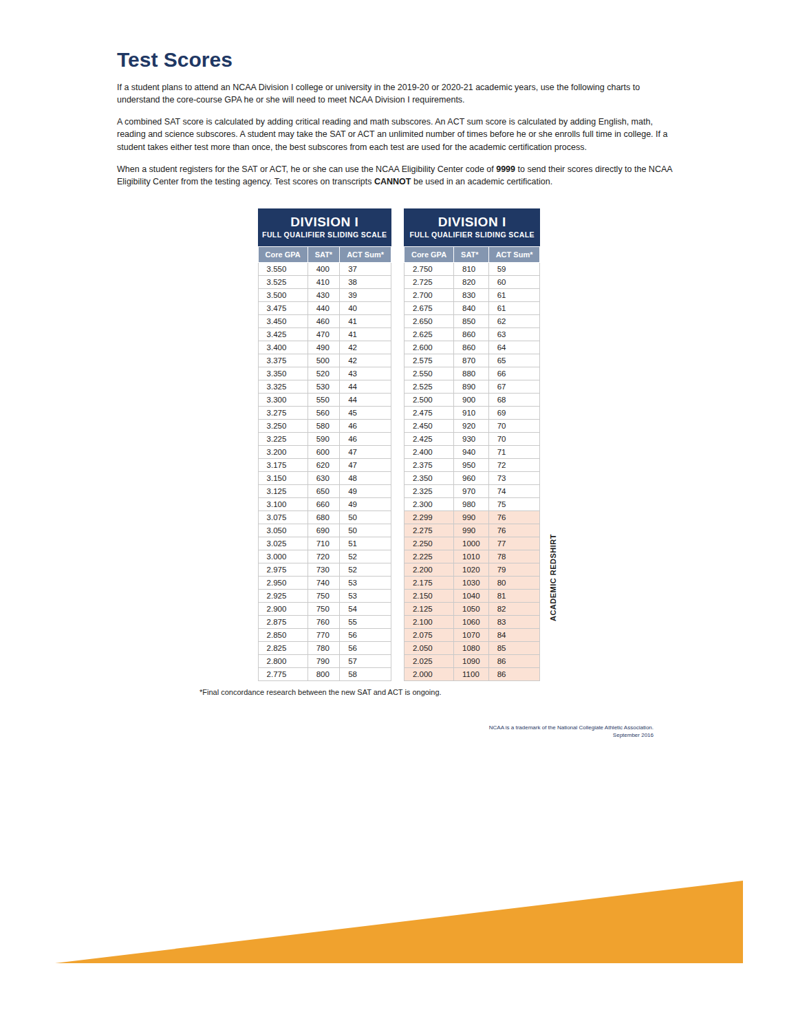Test Scores
If a student plans to attend an NCAA Division I college or university in the 2019-20 or 2020-21 academic years, use the following charts to understand the core-course GPA he or she will need to meet NCAA Division I requirements.
A combined SAT score is calculated by adding critical reading and math subscores. An ACT sum score is calculated by adding English, math, reading and science subscores. A student may take the SAT or ACT an unlimited number of times before he or she enrolls full time in college. If a student takes either test more than once, the best subscores from each test are used for the academic certification process.
When a student registers for the SAT or ACT, he or she can use the NCAA Eligibility Center code of 9999 to send their scores directly to the NCAA Eligibility Center from the testing agency. Test scores on transcripts CANNOT be used in an academic certification.
DIVISION I FULL QUALIFIER SLIDING SCALE
| Core GPA | SAT* | ACT Sum* |
| --- | --- | --- |
| 3.550 | 400 | 37 |
| 3.525 | 410 | 38 |
| 3.500 | 430 | 39 |
| 3.475 | 440 | 40 |
| 3.450 | 460 | 41 |
| 3.425 | 470 | 41 |
| 3.400 | 490 | 42 |
| 3.375 | 500 | 42 |
| 3.350 | 520 | 43 |
| 3.325 | 530 | 44 |
| 3.300 | 550 | 44 |
| 3.275 | 560 | 45 |
| 3.250 | 580 | 46 |
| 3.225 | 590 | 46 |
| 3.200 | 600 | 47 |
| 3.175 | 620 | 47 |
| 3.150 | 630 | 48 |
| 3.125 | 650 | 49 |
| 3.100 | 660 | 49 |
| 3.075 | 680 | 50 |
| 3.050 | 690 | 50 |
| 3.025 | 710 | 51 |
| 3.000 | 720 | 52 |
| 2.975 | 730 | 52 |
| 2.950 | 740 | 53 |
| 2.925 | 750 | 53 |
| 2.900 | 750 | 54 |
| 2.875 | 760 | 55 |
| 2.850 | 770 | 56 |
| 2.825 | 780 | 56 |
| 2.800 | 790 | 57 |
| 2.775 | 800 | 58 |
DIVISION I FULL QUALIFIER SLIDING SCALE
| Core GPA | SAT* | ACT Sum* |
| --- | --- | --- |
| 2.750 | 810 | 59 |
| 2.725 | 820 | 60 |
| 2.700 | 830 | 61 |
| 2.675 | 840 | 61 |
| 2.650 | 850 | 62 |
| 2.625 | 860 | 63 |
| 2.600 | 860 | 64 |
| 2.575 | 870 | 65 |
| 2.550 | 880 | 66 |
| 2.525 | 890 | 67 |
| 2.500 | 900 | 68 |
| 2.475 | 910 | 69 |
| 2.450 | 920 | 70 |
| 2.425 | 930 | 70 |
| 2.400 | 940 | 71 |
| 2.375 | 950 | 72 |
| 2.350 | 960 | 73 |
| 2.325 | 970 | 74 |
| 2.300 | 980 | 75 |
| 2.299 | 990 | 76 |
| 2.275 | 990 | 76 |
| 2.250 | 1000 | 77 |
| 2.225 | 1010 | 78 |
| 2.200 | 1020 | 79 |
| 2.175 | 1030 | 80 |
| 2.150 | 1040 | 81 |
| 2.125 | 1050 | 82 |
| 2.100 | 1060 | 83 |
| 2.075 | 1070 | 84 |
| 2.050 | 1080 | 85 |
| 2.025 | 1090 | 86 |
| 2.000 | 1100 | 86 |
ACADEMIC REDSHIRT
*Final concordance research between the new SAT and ACT is ongoing.
NCAA is a trademark of the National Collegiate Athletic Association. September 2016